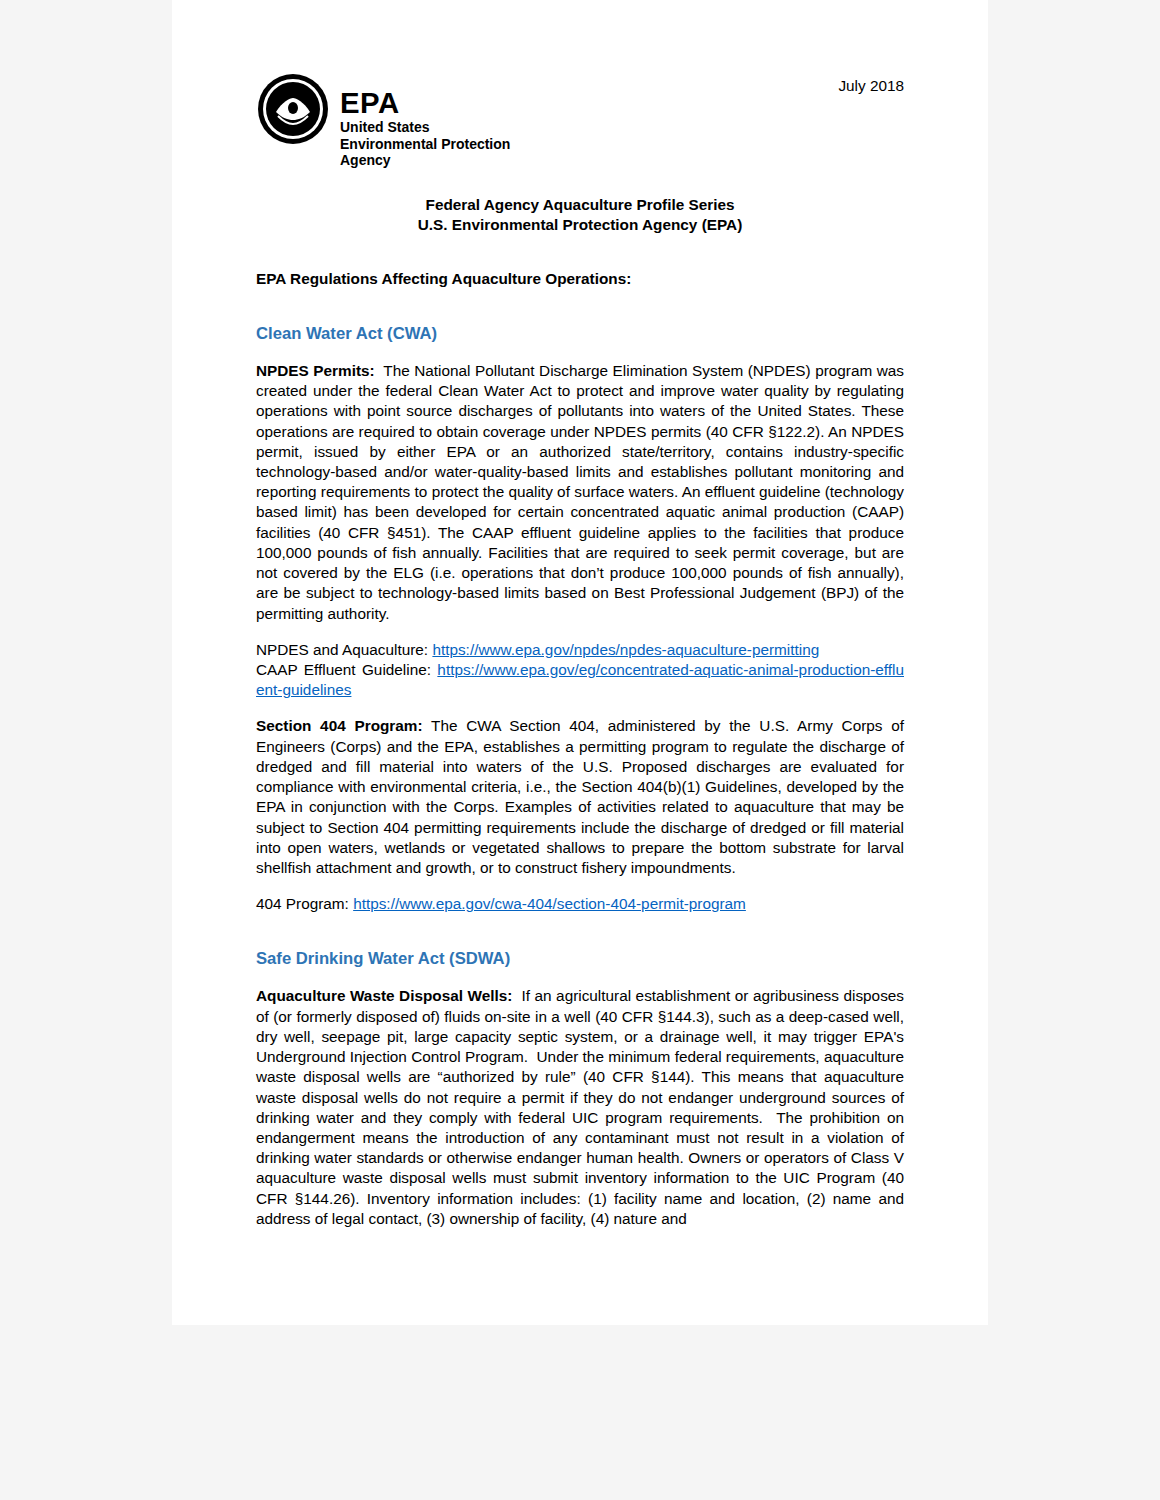EPA United States
Environmental Protection
Agency
July 2018
Federal Agency Aquaculture Profile Series U.S. Environmental Protection Agency (EPA)
EPA Regulations Affecting Aquaculture Operations:
Clean Water Act (CWA)
NPDES Permits: The National Pollutant Discharge Elimination System (NPDES) program was created under the federal Clean Water Act to protect and improve water quality by regulating operations with point source discharges of pollutants into waters of the United States. These operations are required to obtain coverage under NPDES permits (40 CFR §122.2). An NPDES permit, issued by either EPA or an authorized state/territory, contains industry-specific technology-based and/or water-quality-based limits and establishes pollutant monitoring and reporting requirements to protect the quality of surface waters. An effluent guideline (technology based limit) has been developed for certain concentrated aquatic animal production (CAAP) facilities (40 CFR §451). The CAAP effluent guideline applies to the facilities that produce 100,000 pounds of fish annually. Facilities that are required to seek permit coverage, but are not covered by the ELG (i.e. operations that don’t produce 100,000 pounds of fish annually), are be subject to technology-based limits based on Best Professional Judgement (BPJ) of the permitting authority.
NPDES and Aquaculture: https://www.epa.gov/npdes/npdes-aquaculture-permitting
CAAP Effluent Guideline: https://www.epa.gov/eg/concentrated-aquatic-animal-production-effluent-guidelines
Section 404 Program: The CWA Section 404, administered by the U.S. Army Corps of Engineers (Corps) and the EPA, establishes a permitting program to regulate the discharge of dredged and fill material into waters of the U.S. Proposed discharges are evaluated for compliance with environmental criteria, i.e., the Section 404(b)(1) Guidelines, developed by the EPA in conjunction with the Corps. Examples of activities related to aquaculture that may be subject to Section 404 permitting requirements include the discharge of dredged or fill material into open waters, wetlands or vegetated shallows to prepare the bottom substrate for larval shellfish attachment and growth, or to construct fishery impoundments.
404 Program: https://www.epa.gov/cwa-404/section-404-permit-program
Safe Drinking Water Act (SDWA)
Aquaculture Waste Disposal Wells: If an agricultural establishment or agribusiness disposes of (or formerly disposed of) fluids on-site in a well (40 CFR §144.3), such as a deep-cased well, dry well, seepage pit, large capacity septic system, or a drainage well, it may trigger EPA's Underground Injection Control Program. Under the minimum federal requirements, aquaculture waste disposal wells are “authorized by rule” (40 CFR §144). This means that aquaculture waste disposal wells do not require a permit if they do not endanger underground sources of drinking water and they comply with federal UIC program requirements. The prohibition on endangerment means the introduction of any contaminant must not result in a violation of drinking water standards or otherwise endanger human health. Owners or operators of Class V aquaculture waste disposal wells must submit inventory information to the UIC Program (40 CFR §144.26). Inventory information includes: (1) facility name and location, (2) name and address of legal contact, (3) ownership of facility, (4) nature and